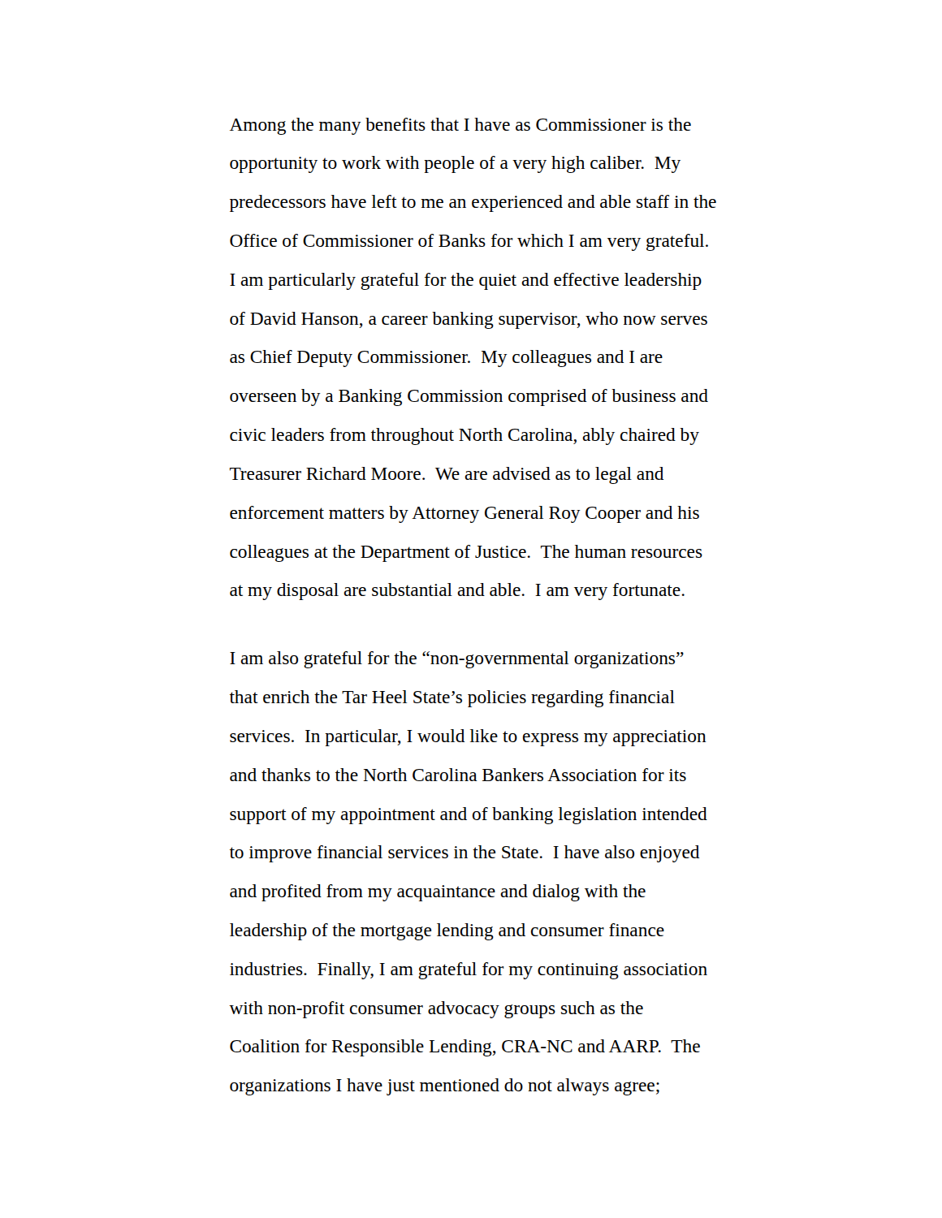Among the many benefits that I have as Commissioner is the opportunity to work with people of a very high caliber. My predecessors have left to me an experienced and able staff in the Office of Commissioner of Banks for which I am very grateful. I am particularly grateful for the quiet and effective leadership of David Hanson, a career banking supervisor, who now serves as Chief Deputy Commissioner. My colleagues and I are overseen by a Banking Commission comprised of business and civic leaders from throughout North Carolina, ably chaired by Treasurer Richard Moore. We are advised as to legal and enforcement matters by Attorney General Roy Cooper and his colleagues at the Department of Justice. The human resources at my disposal are substantial and able. I am very fortunate.
I am also grateful for the “non-governmental organizations” that enrich the Tar Heel State’s policies regarding financial services. In particular, I would like to express my appreciation and thanks to the North Carolina Bankers Association for its support of my appointment and of banking legislation intended to improve financial services in the State. I have also enjoyed and profited from my acquaintance and dialog with the leadership of the mortgage lending and consumer finance industries. Finally, I am grateful for my continuing association with non-profit consumer advocacy groups such as the Coalition for Responsible Lending, CRA-NC and AARP. The organizations I have just mentioned do not always agree;